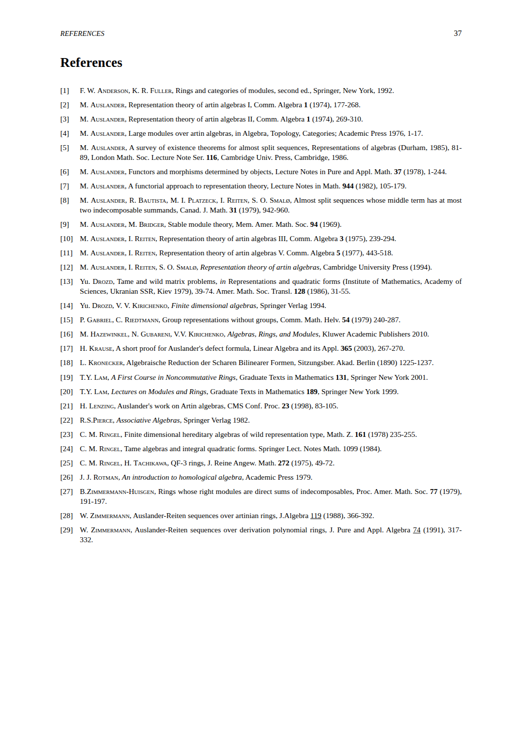REFERENCES 37
References
F. W. Anderson, K. R. Fuller, Rings and categories of modules, second ed., Springer, New York, 1992.
M. Auslander, Representation theory of artin algebras I, Comm. Algebra 1 (1974), 177-268.
M. Auslander, Representation theory of artin algebras II, Comm. Algebra 1 (1974), 269-310.
M. Auslander, Large modules over artin algebras, in Algebra, Topology, Categories; Academic Press 1976, 1-17.
M. Auslander, A survey of existence theorems for almost split sequences, Representations of algebras (Durham, 1985), 81-89, London Math. Soc. Lecture Note Ser. 116, Cambridge Univ. Press, Cambridge, 1986.
M. Auslander, Functors and morphisms determined by objects, Lecture Notes in Pure and Appl. Math. 37 (1978), 1-244.
M. Auslander, A functorial approach to representation theory, Lecture Notes in Math. 944 (1982), 105-179.
M. Auslander, R. Bautista, M. I. Platzeck, I. Reiten, S. O. Smalø, Almost split sequences whose middle term has at most two indecomposable summands, Canad. J. Math. 31 (1979), 942-960.
M. Auslander, M. Bridger, Stable module theory, Mem. Amer. Math. Soc. 94 (1969).
M. Auslander, I. Reiten, Representation theory of artin algebras III, Comm. Algebra 3 (1975), 239-294.
M. Auslander, I. Reiten, Representation theory of artin algebras V. Comm. Algebra 5 (1977), 443-518.
M. Auslander, I. Reiten, S. O. Smalø, Representation theory of artin algebras, Cambridge University Press (1994).
Yu. Drozd, Tame and wild matrix problems, in Representations and quadratic forms (Institute of Mathematics, Academy of Sciences, Ukranian SSR, Kiev 1979), 39-74. Amer. Math. Soc. Transl. 128 (1986), 31-55.
Yu. Drozd, V. V. Kirichenko, Finite dimensional algebras, Springer Verlag 1994.
P. Gabriel, C. Riedtmann, Group representations without groups, Comm. Math. Helv. 54 (1979) 240-287.
M. Hazewinkel, N. Gubareni, V.V. Kirichenko, Algebras, Rings, and Modules, Kluwer Academic Publishers 2010.
H. Krause, A short proof for Auslander's defect formula, Linear Algebra and its Appl. 365 (2003), 267-270.
L. Kronecker, Algebraische Reduction der Scharen Bilinearer Formen, Sitzungsber. Akad. Berlin (1890) 1225-1237.
T.Y. Lam, A First Course in Noncommutative Rings, Graduate Texts in Mathematics 131, Springer New York 2001.
T.Y. Lam, Lectures on Modules and Rings, Graduate Texts in Mathematics 189, Springer New York 1999.
H. Lenzing, Auslander's work on Artin algebras, CMS Conf. Proc. 23 (1998), 83-105.
R.S.Pierce, Associative Algebras, Springer Verlag 1982.
C. M. Ringel, Finite dimensional hereditary algebras of wild representation type, Math. Z. 161 (1978) 235-255.
C. M. Ringel, Tame algebras and integral quadratic forms. Springer Lect. Notes Math. 1099 (1984).
C. M. Ringel, H. Tachikawa, QF-3 rings, J. Reine Angew. Math. 272 (1975), 49-72.
J. J. Rotman, An introduction to homological algebra, Academic Press 1979.
B.Zimmermann-Huisgen, Rings whose right modules are direct sums of indecomposables, Proc. Amer. Math. Soc. 77 (1979), 191-197.
W. Zimmermann, Auslander-Reiten sequences over artinian rings, J.Algebra 119 (1988), 366-392.
W. Zimmermann, Auslander-Reiten sequences over derivation polynomial rings, J. Pure and Appl. Algebra 74 (1991), 317-332.